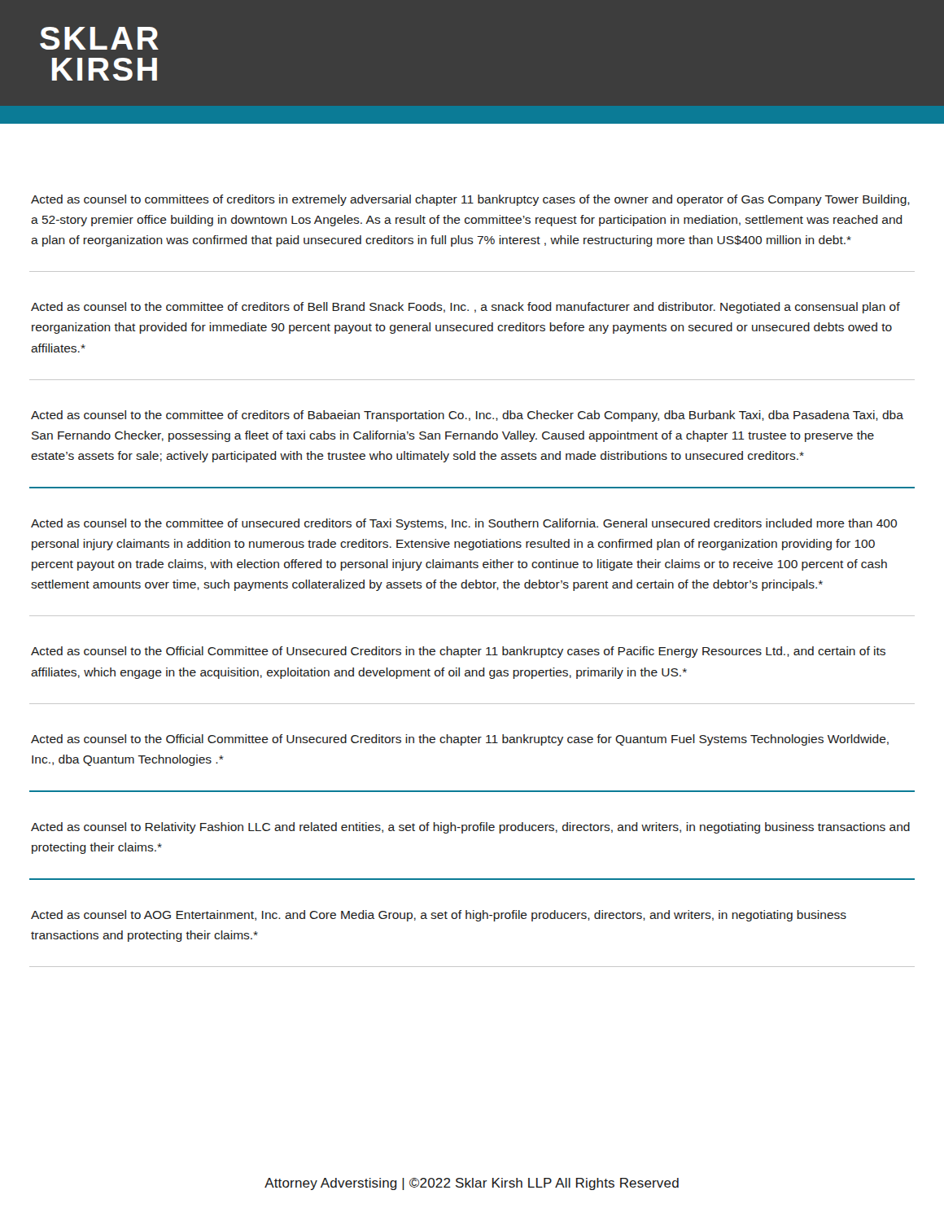SKLAR KIRSH
Acted as counsel to committees of creditors in extremely adversarial chapter 11 bankruptcy cases of the owner and operator of Gas Company Tower Building, a 52-story premier office building in downtown Los Angeles. As a result of the committee’s request for participation in mediation, settlement was reached and a plan of reorganization was confirmed that paid unsecured creditors in full plus 7% interest , while restructuring more than US$400 million in debt.*
Acted as counsel to the committee of creditors of Bell Brand Snack Foods, Inc. , a snack food manufacturer and distributor. Negotiated a consensual plan of reorganization that provided for immediate 90 percent payout to general unsecured creditors before any payments on secured or unsecured debts owed to affiliates.*
Acted as counsel to the committee of creditors of Babaeian Transportation Co., Inc., dba Checker Cab Company, dba Burbank Taxi, dba Pasadena Taxi, dba San Fernando Checker, possessing a fleet of taxi cabs in California’s San Fernando Valley. Caused appointment of a chapter 11 trustee to preserve the estate’s assets for sale; actively participated with the trustee who ultimately sold the assets and made distributions to unsecured creditors.*
Acted as counsel to the committee of unsecured creditors of Taxi Systems, Inc. in Southern California. General unsecured creditors included more than 400 personal injury claimants in addition to numerous trade creditors. Extensive negotiations resulted in a confirmed plan of reorganization providing for 100 percent payout on trade claims, with election offered to personal injury claimants either to continue to litigate their claims or to receive 100 percent of cash settlement amounts over time, such payments collateralized by assets of the debtor, the debtor’s parent and certain of the debtor’s principals.*
Acted as counsel to the Official Committee of Unsecured Creditors in the chapter 11 bankruptcy cases of Pacific Energy Resources Ltd., and certain of its affiliates, which engage in the acquisition, exploitation and development of oil and gas properties, primarily in the US.*
Acted as counsel to the Official Committee of Unsecured Creditors in the chapter 11 bankruptcy case for Quantum Fuel Systems Technologies Worldwide, Inc., dba Quantum Technologies .*
Acted as counsel to Relativity Fashion LLC and related entities, a set of high-profile producers, directors, and writers, in negotiating business transactions and protecting their claims.*
Acted as counsel to AOG Entertainment, Inc. and Core Media Group, a set of high-profile producers, directors, and writers, in negotiating business transactions and protecting their claims.*
Attorney Adverstising | ©2022 Sklar Kirsh LLP All Rights Reserved